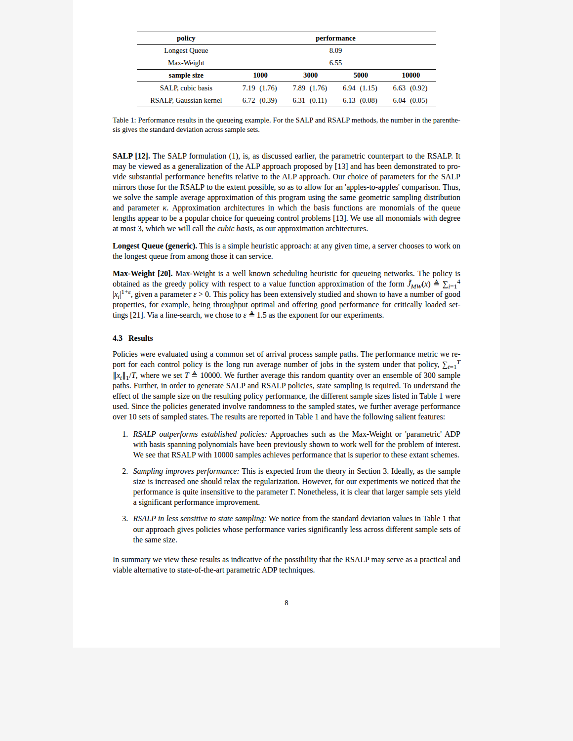| policy | performance |
| --- | --- |
| Longest Queue | 8.09 |
| Max-Weight | 6.55 |
| sample size | 1000 | 3000 | 5000 | 10000 |
| SALP, cubic basis | 7.19 | (1.76) | 7.89 | (1.76) | 6.94 | (1.15) | 6.63 | (0.92) |
| RSALP, Gaussian kernel | 6.72 | (0.39) | 6.31 | (0.11) | 6.13 | (0.08) | 6.04 | (0.05) |
Table 1: Performance results in the queueing example. For the SALP and RSALP methods, the number in the parenthesis gives the standard deviation across sample sets.
SALP [12]. The SALP formulation (1), is, as discussed earlier, the parametric counterpart to the RSALP. It may be viewed as a generalization of the ALP approach proposed by [13] and has been demonstrated to provide substantial performance benefits relative to the ALP approach. Our choice of parameters for the SALP mirrors those for the RSALP to the extent possible, so as to allow for an 'apples-to-apples' comparison. Thus, we solve the sample average approximation of this program using the same geometric sampling distribution and parameter κ. Approximation architectures in which the basis functions are monomials of the queue lengths appear to be a popular choice for queueing control problems [13]. We use all monomials with degree at most 3, which we will call the cubic basis, as our approximation architectures.
Longest Queue (generic). This is a simple heuristic approach: at any given time, a server chooses to work on the longest queue from among those it can service.
Max-Weight [20]. Max-Weight is a well known scheduling heuristic for queueing networks. The policy is obtained as the greedy policy with respect to a value function approximation of the form J̃MW(x) ≜ ∑i=14 |xi|1+ε, given a parameter ε > 0. This policy has been extensively studied and shown to have a number of good properties, for example, being throughput optimal and offering good performance for critically loaded settings [21]. Via a line-search, we chose to ε ≜ 1.5 as the exponent for our experiments.
4.3 Results
Policies were evaluated using a common set of arrival process sample paths. The performance metric we report for each control policy is the long run average number of jobs in the system under that policy, ∑t=1T ∥xt∥1/T, where we set T ≜ 10000. We further average this random quantity over an ensemble of 300 sample paths. Further, in order to generate SALP and RSALP policies, state sampling is required. To understand the effect of the sample size on the resulting policy performance, the different sample sizes listed in Table 1 were used. Since the policies generated involve randomness to the sampled states, we further average performance over 10 sets of sampled states. The results are reported in Table 1 and have the following salient features:
RSALP outperforms established policies: Approaches such as the Max-Weight or 'parametric' ADP with basis spanning polynomials have been previously shown to work well for the problem of interest. We see that RSALP with 10000 samples achieves performance that is superior to these extant schemes.
Sampling improves performance: This is expected from the theory in Section 3. Ideally, as the sample size is increased one should relax the regularization. However, for our experiments we noticed that the performance is quite insensitive to the parameter Γ. Nonetheless, it is clear that larger sample sets yield a significant performance improvement.
RSALP in less sensitive to state sampling: We notice from the standard deviation values in Table 1 that our approach gives policies whose performance varies significantly less across different sample sets of the same size.
In summary we view these results as indicative of the possibility that the RSALP may serve as a practical and viable alternative to state-of-the-art parametric ADP techniques.
8